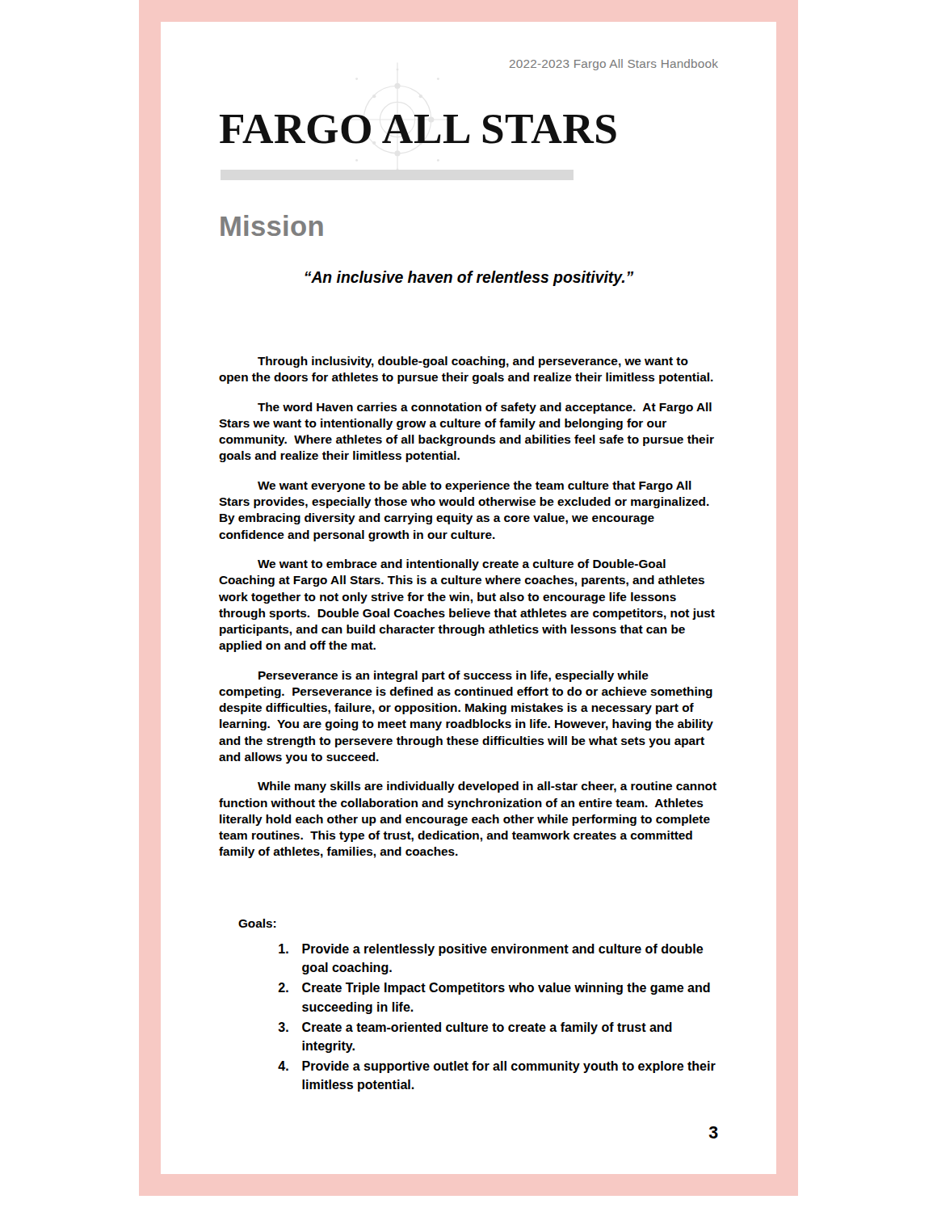2022-2023 Fargo All Stars Handbook
FARGO ALL STARS
Mission
“An inclusive haven of relentless positivity.”
Through inclusivity, double-goal coaching, and perseverance, we want to open the doors for athletes to pursue their goals and realize their limitless potential.
The word Haven carries a connotation of safety and acceptance. At Fargo All Stars we want to intentionally grow a culture of family and belonging for our community. Where athletes of all backgrounds and abilities feel safe to pursue their goals and realize their limitless potential.
We want everyone to be able to experience the team culture that Fargo All Stars provides, especially those who would otherwise be excluded or marginalized. By embracing diversity and carrying equity as a core value, we encourage confidence and personal growth in our culture.
We want to embrace and intentionally create a culture of Double-Goal Coaching at Fargo All Stars. This is a culture where coaches, parents, and athletes work together to not only strive for the win, but also to encourage life lessons through sports. Double Goal Coaches believe that athletes are competitors, not just participants, and can build character through athletics with lessons that can be applied on and off the mat.
Perseverance is an integral part of success in life, especially while competing. Perseverance is defined as continued effort to do or achieve something despite difficulties, failure, or opposition. Making mistakes is a necessary part of learning. You are going to meet many roadblocks in life. However, having the ability and the strength to persevere through these difficulties will be what sets you apart and allows you to succeed.
While many skills are individually developed in all-star cheer, a routine cannot function without the collaboration and synchronization of an entire team. Athletes literally hold each other up and encourage each other while performing to complete team routines. This type of trust, dedication, and teamwork creates a committed family of athletes, families, and coaches.
Goals:
Provide a relentlessly positive environment and culture of double goal coaching.
Create Triple Impact Competitors who value winning the game and succeeding in life.
Create a team-oriented culture to create a family of trust and integrity.
Provide a supportive outlet for all community youth to explore their limitless potential.
3